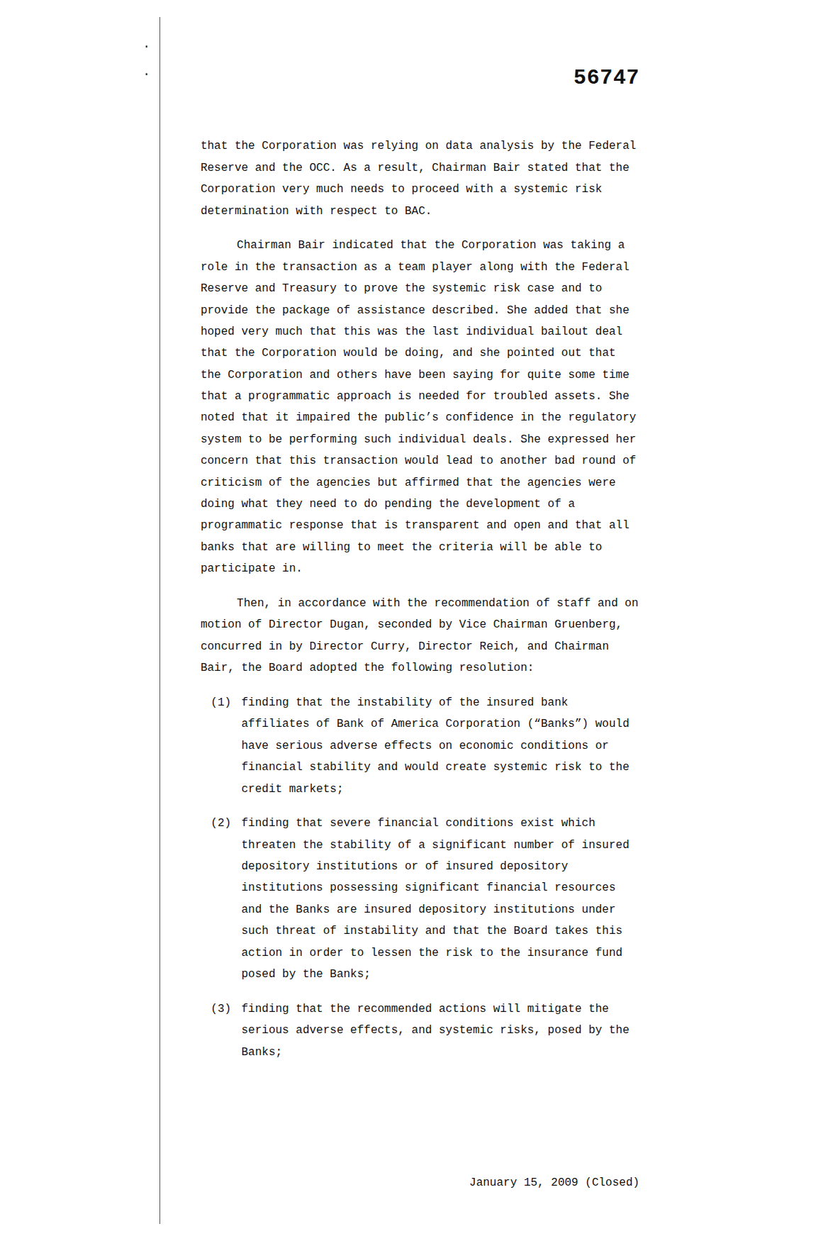. .
56747
that the Corporation was relying on data analysis by the Federal Reserve and the OCC. As a result, Chairman Bair stated that the Corporation very much needs to proceed with a systemic risk determination with respect to BAC.
Chairman Bair indicated that the Corporation was taking a role in the transaction as a team player along with the Federal Reserve and Treasury to prove the systemic risk case and to provide the package of assistance described. She added that she hoped very much that this was the last individual bailout deal that the Corporation would be doing, and she pointed out that the Corporation and others have been saying for quite some time that a programmatic approach is needed for troubled assets. She noted that it impaired the public’s confidence in the regulatory system to be performing such individual deals. She expressed her concern that this transaction would lead to another bad round of criticism of the agencies but affirmed that the agencies were doing what they need to do pending the development of a programmatic response that is transparent and open and that all banks that are willing to meet the criteria will be able to participate in.
Then, in accordance with the recommendation of staff and on motion of Director Dugan, seconded by Vice Chairman Gruenberg, concurred in by Director Curry, Director Reich, and Chairman Bair, the Board adopted the following resolution:
(1) finding that the instability of the insured bank affiliates of Bank of America Corporation (“Banks”) would have serious adverse effects on economic conditions or financial stability and would create systemic risk to the credit markets;
(2) finding that severe financial conditions exist which threaten the stability of a significant number of insured depository institutions or of insured depository institutions possessing significant financial resources and the Banks are insured depository institutions under such threat of instability and that the Board takes this action in order to lessen the risk to the insurance fund posed by the Banks;
(3) finding that the recommended actions will mitigate the serious adverse effects, and systemic risks, posed by the Banks;
January 15, 2009 (Closed)